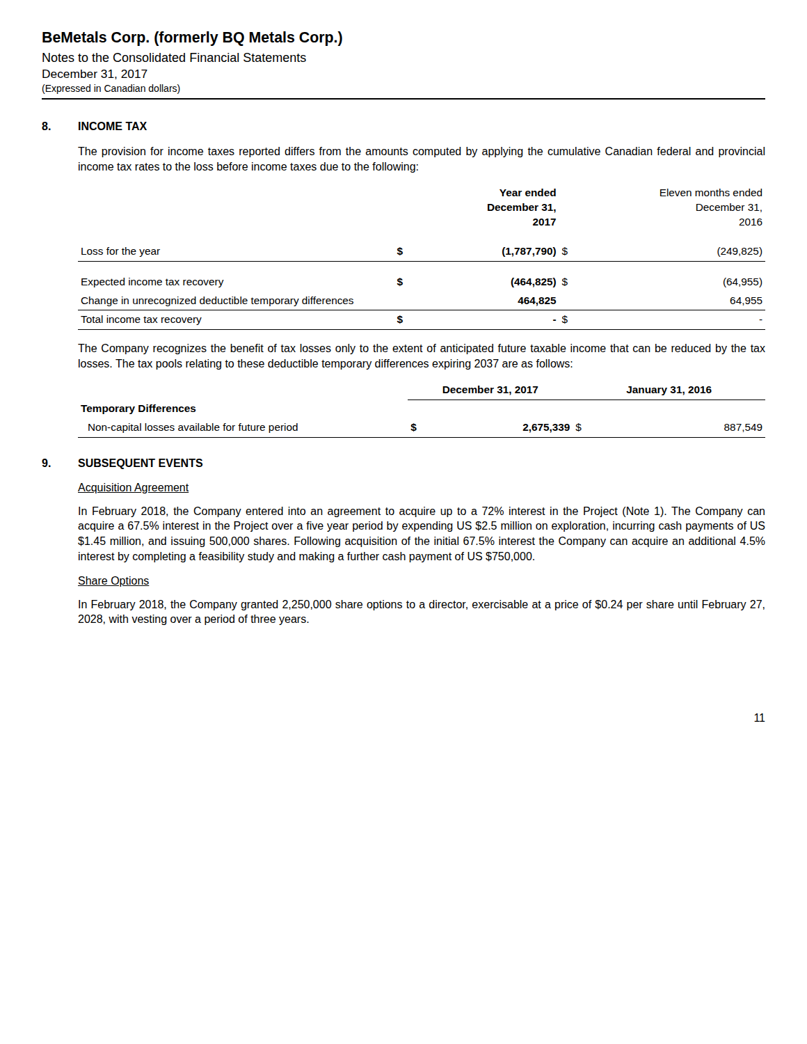BeMetals Corp. (formerly BQ Metals Corp.)
Notes to the Consolidated Financial Statements
December 31, 2017
(Expressed in Canadian dollars)
8. INCOME TAX
The provision for income taxes reported differs from the amounts computed by applying the cumulative Canadian federal and provincial income tax rates to the loss before income taxes due to the following:
| | | Year ended December 31, 2017 | | Eleven months ended December 31, 2016 |
| Loss for the year | $ | (1,787,790) | $ | (249,825) |
| Expected income tax recovery | $ | (464,825) | $ | (64,955) |
| Change in unrecognized deductible temporary differences | | 464,825 | | 64,955 |
| Total income tax recovery | $ | - | $ | - |
The Company recognizes the benefit of tax losses only to the extent of anticipated future taxable income that can be reduced by the tax losses. The tax pools relating to these deductible temporary differences expiring 2037 are as follows:
| | December 31, 2017 | January 31, 2016 |
| --- | --- | --- |
| Temporary Differences | | | | |
| Non-capital losses available for future period | $ | 2,675,339 | $ | 887,549 |
9. SUBSEQUENT EVENTS
Acquisition Agreement
In February 2018, the Company entered into an agreement to acquire up to a 72% interest in the Project (Note 1). The Company can acquire a 67.5% interest in the Project over a five year period by expending US $2.5 million on exploration, incurring cash payments of US $1.45 million, and issuing 500,000 shares. Following acquisition of the initial 67.5% interest the Company can acquire an additional 4.5% interest by completing a feasibility study and making a further cash payment of US $750,000.
Share Options
In February 2018, the Company granted 2,250,000 share options to a director, exercisable at a price of $0.24 per share until February 27, 2028, with vesting over a period of three years.
11